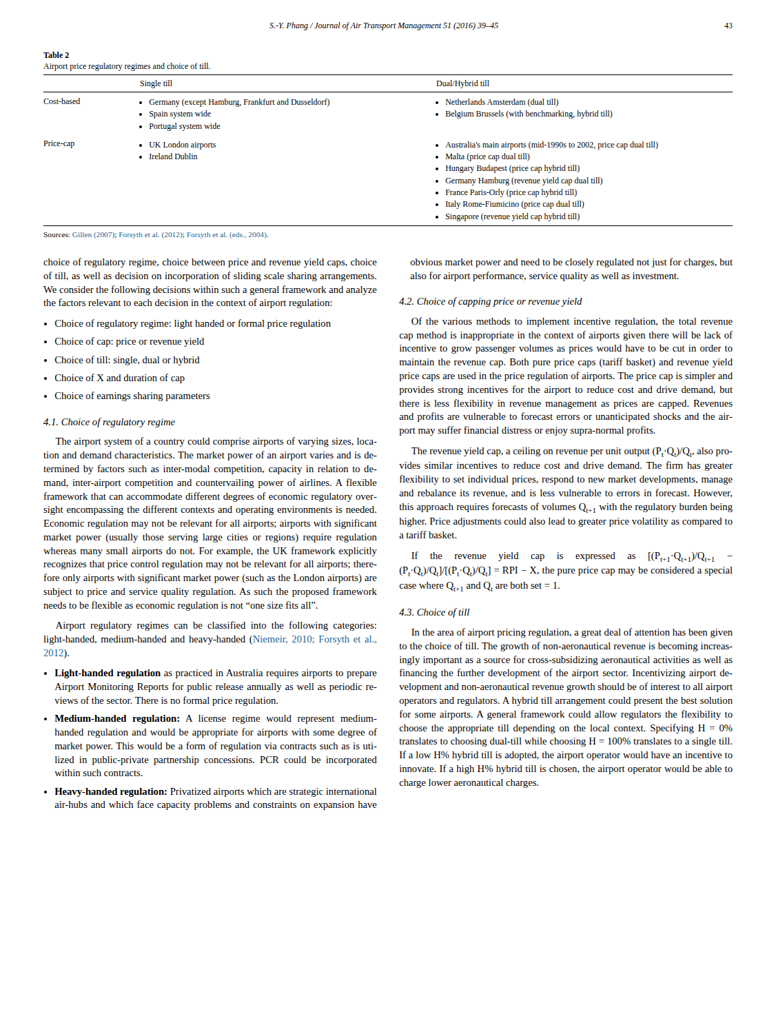43 S.-Y. Phang / Journal of Air Transport Management 51 (2016) 39–45
Table 2 Airport price regulatory regimes and choice of till.
| | Single till | Dual/Hybrid till |
| --- | --- | --- |
| Cost-based | Germany (except Hamburg, Frankfurt and Dusseldorf) Spain system wide Portugal system wide | Netherlands Amsterdam (dual till) Belgium Brussels (with benchmarking, hybrid till) |
| Price-cap | UK London airports Ireland Dublin | Australia's main airports (mid-1990s to 2002, price cap dual till) Malta (price cap dual till) Hungary Budapest (price cap hybrid till) Germany Hamburg (revenue yield cap dual till) France Paris-Orly (price cap hybrid till) Italy Rome-Fiumicino (price cap dual till) Singapore (revenue yield cap hybrid till) |
Sources: Gillen (2007); Forsyth et al. (2012); Forsyth et al. (eds., 2004).
choice of regulatory regime, choice between price and revenue yield caps, choice of till, as well as decision on incorporation of sliding scale sharing arrangements. We consider the following decisions within such a general framework and analyze the factors relevant to each decision in the context of airport regulation:
Choice of regulatory regime: light handed or formal price regulation
Choice of cap: price or revenue yield
Choice of till: single, dual or hybrid
Choice of X and duration of cap
Choice of earnings sharing parameters
4.1. Choice of regulatory regime
The airport system of a country could comprise airports of varying sizes, location and demand characteristics. The market power of an airport varies and is determined by factors such as inter-modal competition, capacity in relation to demand, inter-airport competition and countervailing power of airlines. A flexible framework that can accommodate different degrees of economic regulatory oversight encompassing the different contexts and operating environments is needed. Economic regulation may not be relevant for all airports; airports with significant market power (usually those serving large cities or regions) require regulation whereas many small airports do not. For example, the UK framework explicitly recognizes that price control regulation may not be relevant for all airports; therefore only airports with significant market power (such as the London airports) are subject to price and service quality regulation. As such the proposed framework needs to be flexible as economic regulation is not “one size fits all”.
Airport regulatory regimes can be classified into the following categories: light-handed, medium-handed and heavy-handed (Niemeir, 2010; Forsyth et al., 2012).
Light-handed regulation as practiced in Australia requires airports to prepare Airport Monitoring Reports for public release annually as well as periodic reviews of the sector. There is no formal price regulation.
Medium-handed regulation: A license regime would represent medium-handed regulation and would be appropriate for airports with some degree of market power. This would be a form of regulation via contracts such as is utilized in public-private partnership concessions. PCR could be incorporated within such contracts.
Heavy-handed regulation: Privatized airports which are strategic international air-hubs and which face capacity problems and constraints on expansion have obvious market power and need to be closely regulated not just for charges, but also for airport performance, service quality as well as investment.
4.2. Choice of capping price or revenue yield
Of the various methods to implement incentive regulation, the total revenue cap method is inappropriate in the context of airports given there will be lack of incentive to grow passenger volumes as prices would have to be cut in order to maintain the revenue cap. Both pure price caps (tariff basket) and revenue yield price caps are used in the price regulation of airports. The price cap is simpler and provides strong incentives for the airport to reduce cost and drive demand, but there is less flexibility in revenue management as prices are capped. Revenues and profits are vulnerable to forecast errors or unanticipated shocks and the airport may suffer financial distress or enjoy supra-normal profits.
The revenue yield cap, a ceiling on revenue per unit output (Pt·Qt)/Qt, also provides similar incentives to reduce cost and drive demand. The firm has greater flexibility to set individual prices, respond to new market developments, manage and rebalance its revenue, and is less vulnerable to errors in forecast. However, this approach requires forecasts of volumes Qt+1 with the regulatory burden being higher. Price adjustments could also lead to greater price volatility as compared to a tariff basket.
If the revenue yield cap is expressed as [(Pt+1·Qt+1)/Qt+1 − (Pt·Qt)/Qt]/[(Pt·Qt)/Qt] = RPI − X, the pure price cap may be considered a special case where Qt+1 and Qt are both set = 1.
4.3. Choice of till
In the area of airport pricing regulation, a great deal of attention has been given to the choice of till. The growth of non-aeronautical revenue is becoming increasingly important as a source for cross-subsidizing aeronautical activities as well as financing the further development of the airport sector. Incentivizing airport development and non-aeronautical revenue growth should be of interest to all airport operators and regulators. A hybrid till arrangement could present the best solution for some airports. A general framework could allow regulators the flexibility to choose the appropriate till depending on the local context. Specifying H = 0% translates to choosing dual-till while choosing H = 100% translates to a single till. If a low H% hybrid till is adopted, the airport operator would have an incentive to innovate. If a high H% hybrid till is chosen, the airport operator would be able to charge lower aeronautical charges.